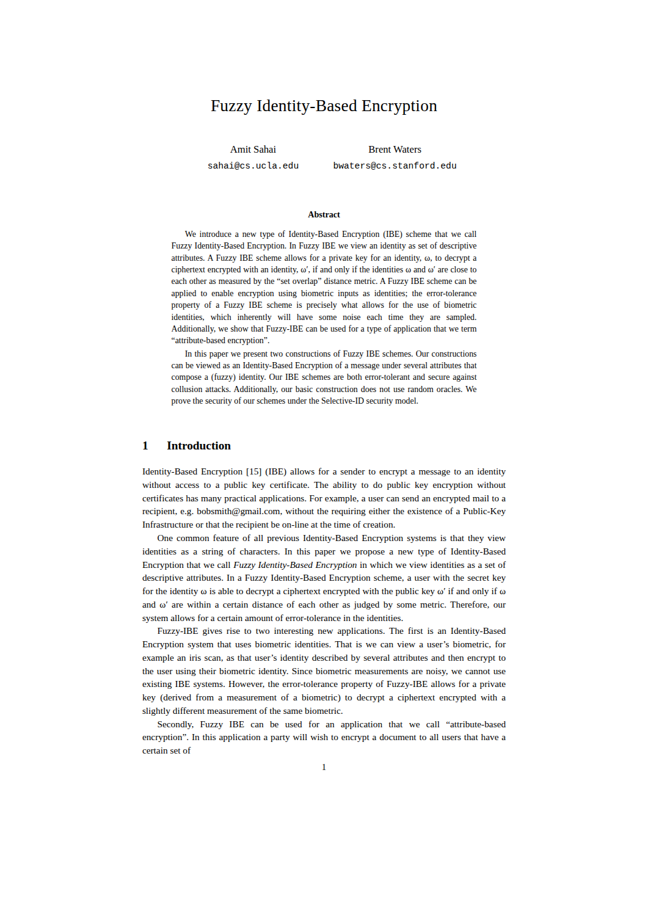Fuzzy Identity-Based Encryption
Amit Sahai
sahai@cs.ucla.edu
Brent Waters
bwaters@cs.stanford.edu
Abstract
We introduce a new type of Identity-Based Encryption (IBE) scheme that we call Fuzzy Identity-Based Encryption. In Fuzzy IBE we view an identity as set of descriptive attributes. A Fuzzy IBE scheme allows for a private key for an identity, ω, to decrypt a ciphertext encrypted with an identity, ω′, if and only if the identities ω and ω′ are close to each other as measured by the “set overlap” distance metric. A Fuzzy IBE scheme can be applied to enable encryption using biometric inputs as identities; the error-tolerance property of a Fuzzy IBE scheme is precisely what allows for the use of biometric identities, which inherently will have some noise each time they are sampled. Additionally, we show that Fuzzy-IBE can be used for a type of application that we term “attribute-based encryption”.
In this paper we present two constructions of Fuzzy IBE schemes. Our constructions can be viewed as an Identity-Based Encryption of a message under several attributes that compose a (fuzzy) identity. Our IBE schemes are both error-tolerant and secure against collusion attacks. Additionally, our basic construction does not use random oracles. We prove the security of our schemes under the Selective-ID security model.
1 Introduction
Identity-Based Encryption [15] (IBE) allows for a sender to encrypt a message to an identity without access to a public key certificate. The ability to do public key encryption without certificates has many practical applications. For example, a user can send an encrypted mail to a recipient, e.g. bobsmith@gmail.com, without the requiring either the existence of a Public-Key Infrastructure or that the recipient be on-line at the time of creation.
One common feature of all previous Identity-Based Encryption systems is that they view identities as a string of characters. In this paper we propose a new type of Identity-Based Encryption that we call Fuzzy Identity-Based Encryption in which we view identities as a set of descriptive attributes. In a Fuzzy Identity-Based Encryption scheme, a user with the secret key for the identity ω is able to decrypt a ciphertext encrypted with the public key ω′ if and only if ω and ω′ are within a certain distance of each other as judged by some metric. Therefore, our system allows for a certain amount of error-tolerance in the identities.
Fuzzy-IBE gives rise to two interesting new applications. The first is an Identity-Based Encryption system that uses biometric identities. That is we can view a user’s biometric, for example an iris scan, as that user’s identity described by several attributes and then encrypt to the user using their biometric identity. Since biometric measurements are noisy, we cannot use existing IBE systems. However, the error-tolerance property of Fuzzy-IBE allows for a private key (derived from a measurement of a biometric) to decrypt a ciphertext encrypted with a slightly different measurement of the same biometric.
Secondly, Fuzzy IBE can be used for an application that we call “attribute-based encryption”. In this application a party will wish to encrypt a document to all users that have a certain set of
1